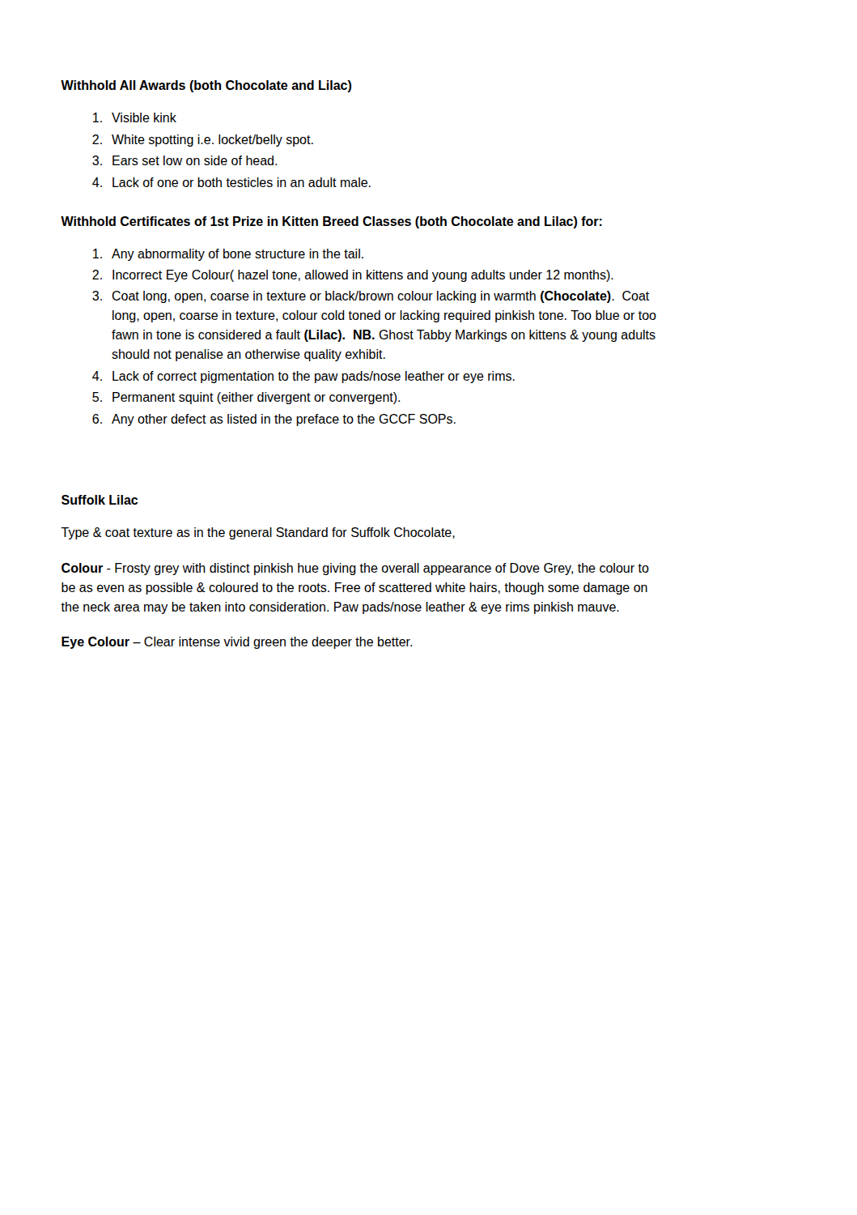Withhold All Awards (both Chocolate and Lilac)
Visible kink
White spotting i.e. locket/belly spot.
Ears set low on side of head.
Lack of one or both testicles in an adult male.
Withhold Certificates of 1st Prize in Kitten Breed Classes (both Chocolate and Lilac) for:
Any abnormality of bone structure in the tail.
Incorrect Eye Colour( hazel tone, allowed in kittens and young adults under 12 months).
Coat long, open, coarse in texture or black/brown colour lacking in warmth (Chocolate). Coat long, open, coarse in texture, colour cold toned or lacking required pinkish tone. Too blue or too fawn in tone is considered a fault (Lilac). NB. Ghost Tabby Markings on kittens & young adults should not penalise an otherwise quality exhibit.
Lack of correct pigmentation to the paw pads/nose leather or eye rims.
Permanent squint (either divergent or convergent).
Any other defect as listed in the preface to the GCCF SOPs.
Suffolk Lilac
Type & coat texture as in the general Standard for Suffolk Chocolate,
Colour - Frosty grey with distinct pinkish hue giving the overall appearance of Dove Grey, the colour to be as even as possible & coloured to the roots. Free of scattered white hairs, though some damage on the neck area may be taken into consideration. Paw pads/nose leather & eye rims pinkish mauve.
Eye Colour – Clear intense vivid green the deeper the better.